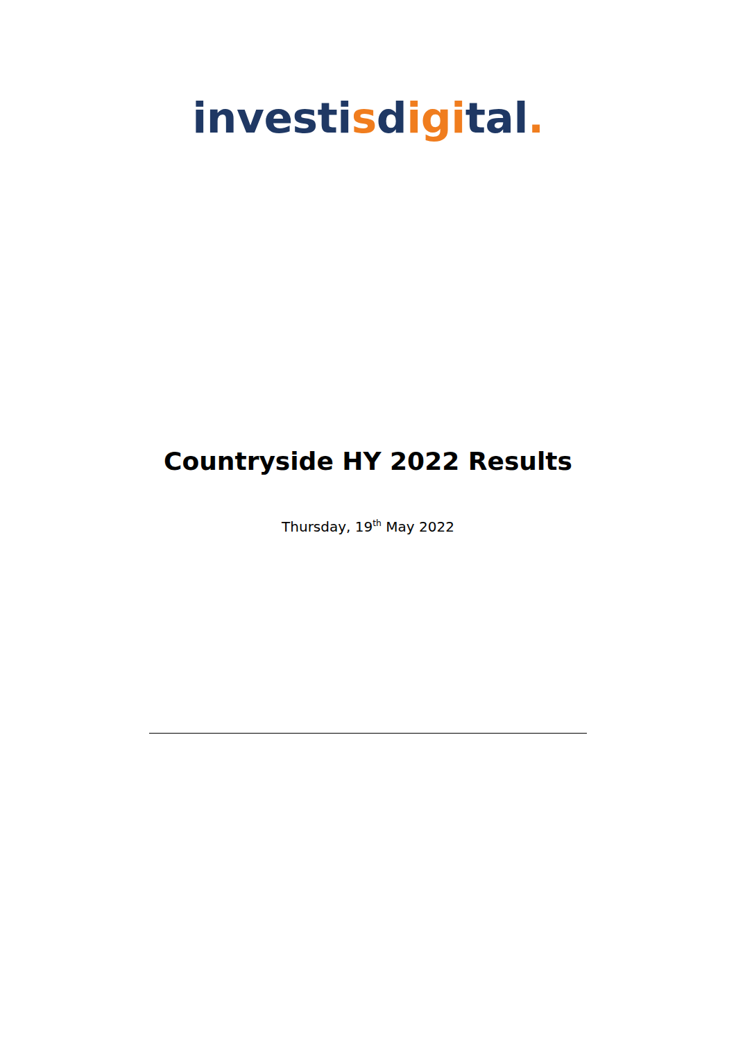investi sdigi tal.
Countryside HY 2022 Results
Thursday, 19th May 2022